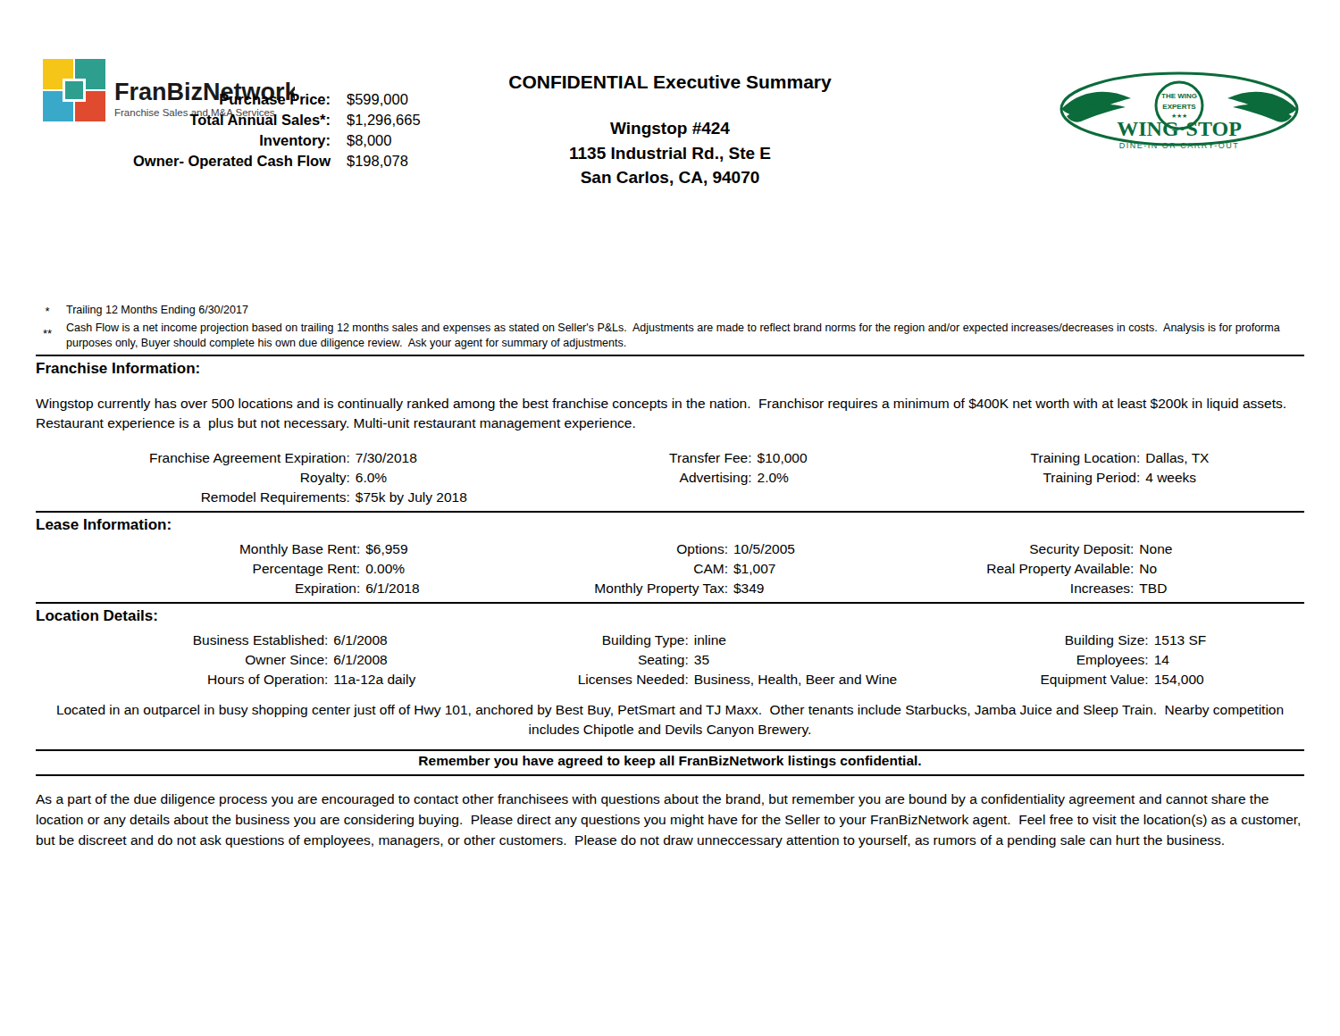FranBizNetwork Franchise Sales and M&A Services
CONFIDENTIAL Executive Summary
Wingstop #424
1135 Industrial Rd., Ste E
San Carlos, CA, 94070
THE WING EXPERTS ★★★ WING·STOP DINE-IN OR CARRY-OUT
| Purchase Price: | $599,000 |
| Total Annual Sales*: | $1,296,665 |
| Inventory: | $8,000 |
| Owner- Operated Cash Flow | $198,078 |
*
Trailing 12 Months Ending 6/30/2017
**
Cash Flow is a net income projection based on trailing 12 months sales and expenses as stated on Seller's P&Ls. Adjustments are made to reflect brand norms for the region and/or expected increases/decreases in costs. Analysis is for proforma purposes only, Buyer should complete his own due diligence review. Ask your agent for summary of adjustments.
Franchise Information:
Wingstop currently has over 500 locations and is continually ranked among the best franchise concepts in the nation. Franchisor requires a minimum of $400K net worth with at least $200k in liquid assets. Restaurant experience is a plus but not necessary. Multi-unit restaurant management experience.
| Franchise Agreement Expiration: | 7/30/2018 | Transfer Fee: | $10,000 | Training Location: | Dallas, TX |
| Royalty: | 6.0% | Advertising: | 2.0% | Training Period: | 4 weeks |
| Remodel Requirements: | $75k by July 2018 | | | | |
Lease Information:
| Monthly Base Rent: | $6,959 | Options: | 10/5/2005 | Security Deposit: | None |
| Percentage Rent: | 0.00% | CAM: | $1,007 | Real Property Available: | No |
| Expiration: | 6/1/2018 | Monthly Property Tax: | $349 | Increases: | TBD |
Location Details:
| Business Established: | 6/1/2008 | Building Type: | inline | Building Size: | 1513 SF |
| Owner Since: | 6/1/2008 | Seating: | 35 | Employees: | 14 |
| Hours of Operation: | 11a-12a daily | Licenses Needed: | Business, Health, Beer and Wine | Equipment Value: | 154,000 |
Located in an outparcel in busy shopping center just off of Hwy 101, anchored by Best Buy, PetSmart and TJ Maxx. Other tenants include Starbucks, Jamba Juice and Sleep Train. Nearby competition includes Chipotle and Devils Canyon Brewery.
Remember you have agreed to keep all FranBizNetwork listings confidential.
As a part of the due diligence process you are encouraged to contact other franchisees with questions about the brand, but remember you are bound by a confidentiality agreement and cannot share the location or any details about the business you are considering buying. Please direct any questions you might have for the Seller to your FranBizNetwork agent. Feel free to visit the location(s) as a customer, but be discreet and do not ask questions of employees, managers, or other customers. Please do not draw unneccessary attention to yourself, as rumors of a pending sale can hurt the business.